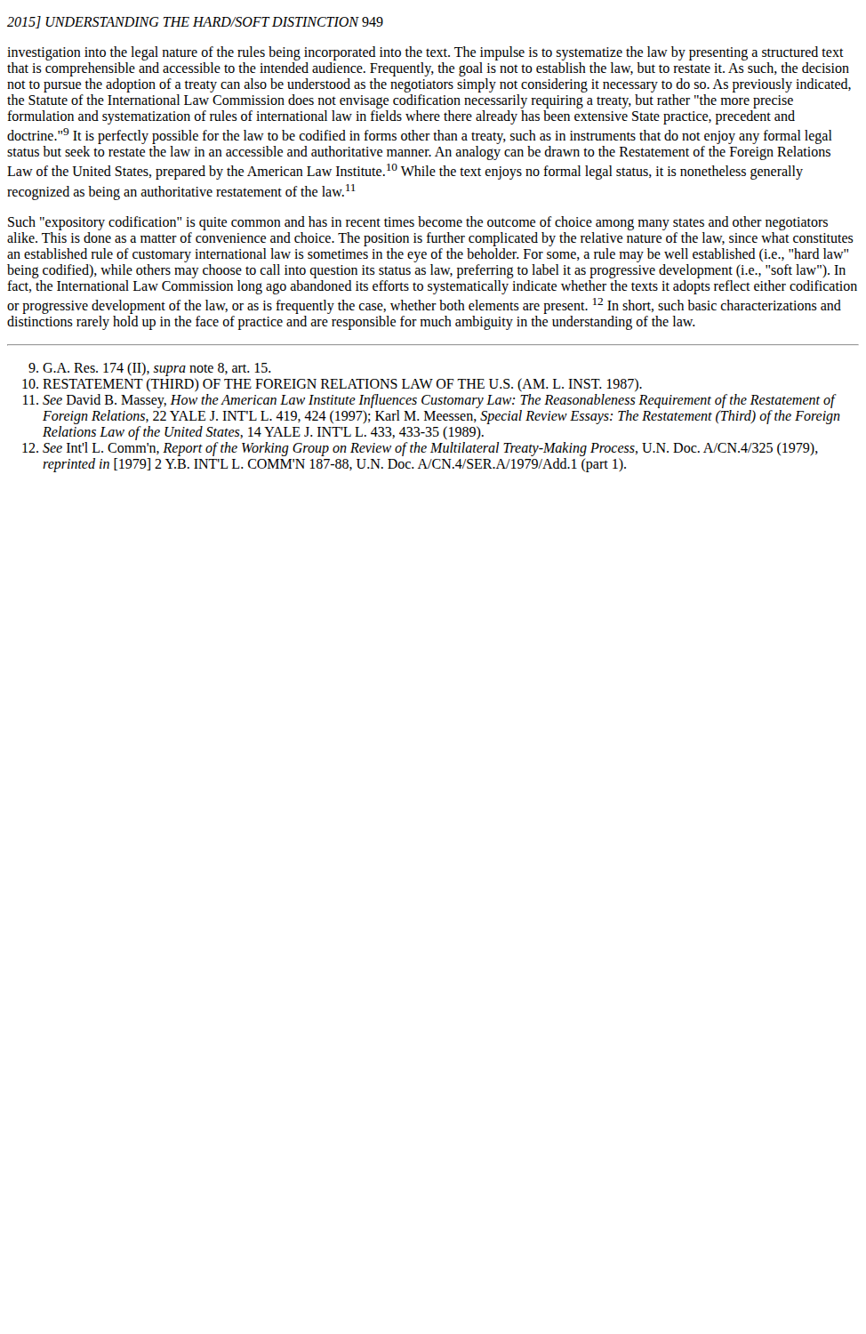2015] UNDERSTANDING THE HARD/SOFT DISTINCTION 949
investigation into the legal nature of the rules being incorporated into the text. The impulse is to systematize the law by presenting a structured text that is comprehensible and accessible to the intended audience. Frequently, the goal is not to establish the law, but to restate it. As such, the decision not to pursue the adoption of a treaty can also be understood as the negotiators simply not considering it necessary to do so. As previously indicated, the Statute of the International Law Commission does not envisage codification necessarily requiring a treaty, but rather "the more precise formulation and systematization of rules of international law in fields where there already has been extensive State practice, precedent and doctrine."9 It is perfectly possible for the law to be codified in forms other than a treaty, such as in instruments that do not enjoy any formal legal status but seek to restate the law in an accessible and authoritative manner. An analogy can be drawn to the Restatement of the Foreign Relations Law of the United States, prepared by the American Law Institute.10 While the text enjoys no formal legal status, it is nonetheless generally recognized as being an authoritative restatement of the law.11
Such "expository codification" is quite common and has in recent times become the outcome of choice among many states and other negotiators alike. This is done as a matter of convenience and choice. The position is further complicated by the relative nature of the law, since what constitutes an established rule of customary international law is sometimes in the eye of the beholder. For some, a rule may be well established (i.e., "hard law" being codified), while others may choose to call into question its status as law, preferring to label it as progressive development (i.e., "soft law"). In fact, the International Law Commission long ago abandoned its efforts to systematically indicate whether the texts it adopts reflect either codification or progressive development of the law, or as is frequently the case, whether both elements are present. 12 In short, such basic characterizations and distinctions rarely hold up in the face of practice and are responsible for much ambiguity in the understanding of the law.
G.A. Res. 174 (II), supra note 8, art. 15.
RESTATEMENT (THIRD) OF THE FOREIGN RELATIONS LAW OF THE U.S. (AM. L. INST. 1987).
See David B. Massey, How the American Law Institute Influences Customary Law: The Reasonableness Requirement of the Restatement of Foreign Relations, 22 YALE J. INT'L L. 419, 424 (1997); Karl M. Meessen, Special Review Essays: The Restatement (Third) of the Foreign Relations Law of the United States, 14 YALE J. INT'L L. 433, 433-35 (1989).
See Int'l L. Comm'n, Report of the Working Group on Review of the Multilateral Treaty-Making Process, U.N. Doc. A/CN.4/325 (1979), reprinted in [1979] 2 Y.B. INT'L L. COMM'N 187-88, U.N. Doc. A/CN.4/SER.A/1979/Add.1 (part 1).